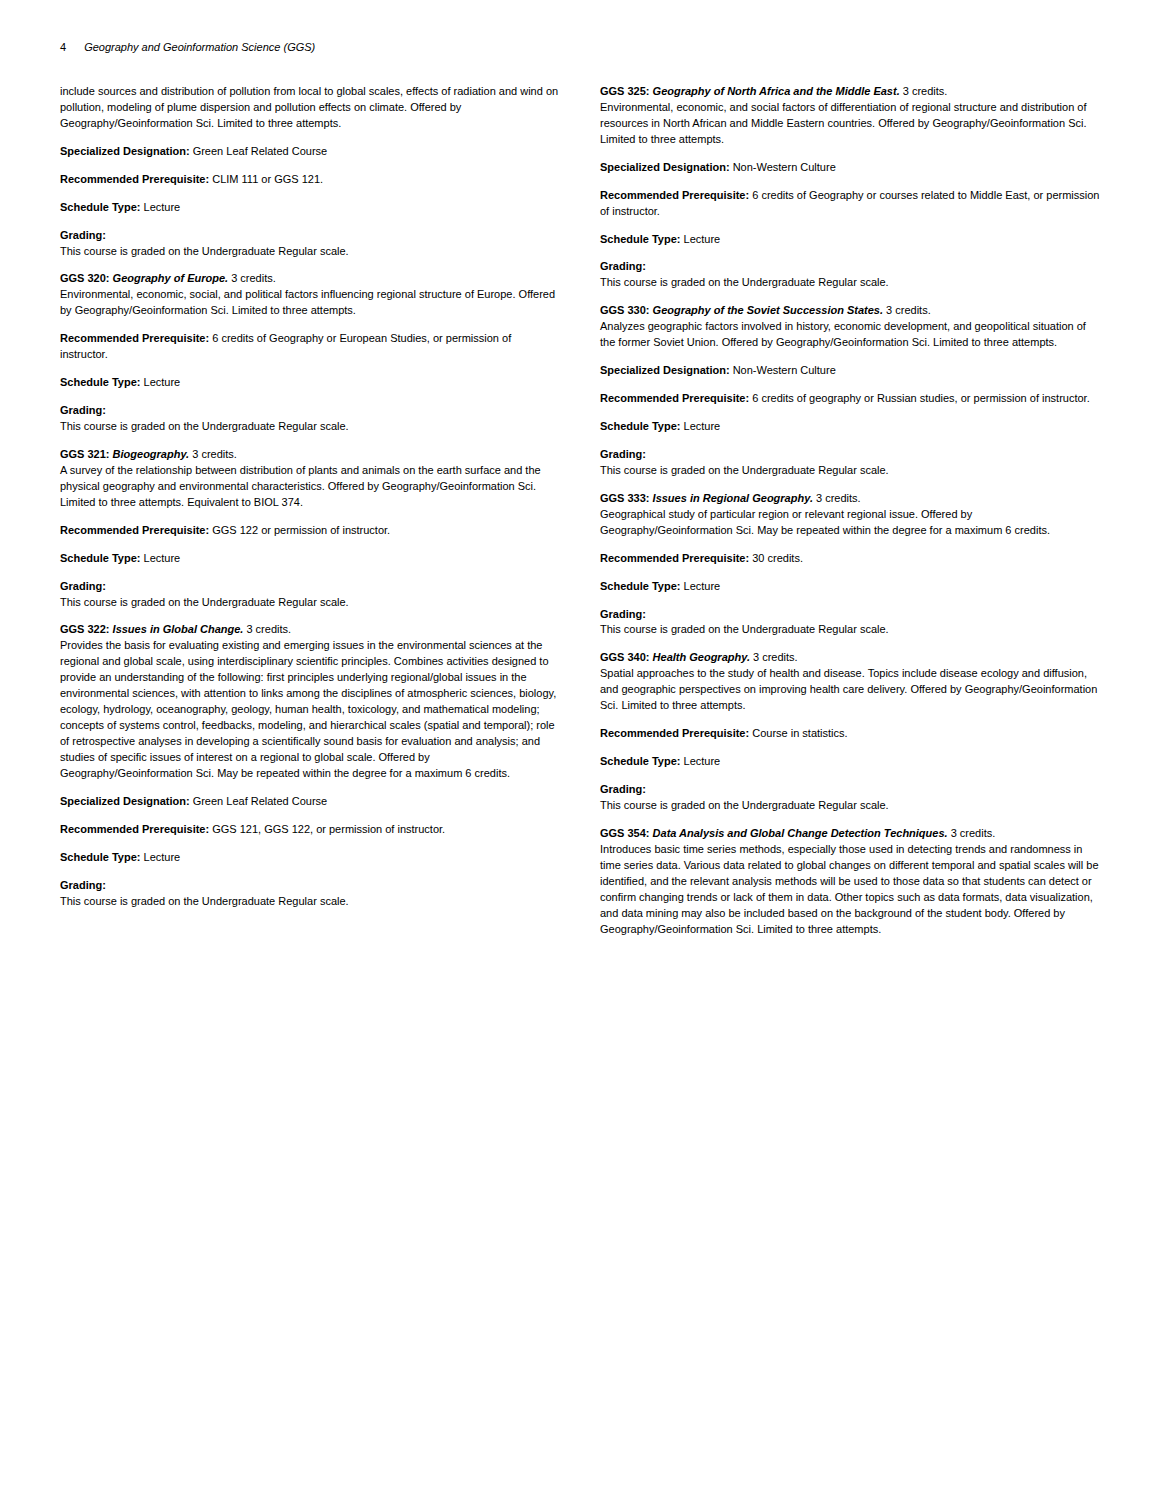4 Geography and Geoinformation Science (GGS)
include sources and distribution of pollution from local to global scales, effects of radiation and wind on pollution, modeling of plume dispersion and pollution effects on climate. Offered by Geography/Geoinformation Sci. Limited to three attempts.
Specialized Designation: Green Leaf Related Course
Recommended Prerequisite: CLIM 111 or GGS 121.
Schedule Type: Lecture
Grading:
This course is graded on the Undergraduate Regular scale.
GGS 320: Geography of Europe. 3 credits.
Environmental, economic, social, and political factors influencing regional structure of Europe. Offered by Geography/Geoinformation Sci. Limited to three attempts.
Recommended Prerequisite: 6 credits of Geography or European Studies, or permission of instructor.
Schedule Type: Lecture
Grading:
This course is graded on the Undergraduate Regular scale.
GGS 321: Biogeography. 3 credits.
A survey of the relationship between distribution of plants and animals on the earth surface and the physical geography and environmental characteristics. Offered by Geography/Geoinformation Sci. Limited to three attempts. Equivalent to BIOL 374.
Recommended Prerequisite: GGS 122 or permission of instructor.
Schedule Type: Lecture
Grading:
This course is graded on the Undergraduate Regular scale.
GGS 322: Issues in Global Change. 3 credits.
Provides the basis for evaluating existing and emerging issues in the environmental sciences at the regional and global scale, using interdisciplinary scientific principles. Combines activities designed to provide an understanding of the following: first principles underlying regional/global issues in the environmental sciences, with attention to links among the disciplines of atmospheric sciences, biology, ecology, hydrology, oceanography, geology, human health, toxicology, and mathematical modeling; concepts of systems control, feedbacks, modeling, and hierarchical scales (spatial and temporal); role of retrospective analyses in developing a scientifically sound basis for evaluation and analysis; and studies of specific issues of interest on a regional to global scale. Offered by Geography/Geoinformation Sci. May be repeated within the degree for a maximum 6 credits.
Specialized Designation: Green Leaf Related Course
Recommended Prerequisite: GGS 121, GGS 122, or permission of instructor.
Schedule Type: Lecture
Grading:
This course is graded on the Undergraduate Regular scale.
GGS 325: Geography of North Africa and the Middle East. 3 credits.
Environmental, economic, and social factors of differentiation of regional structure and distribution of resources in North African and Middle Eastern countries. Offered by Geography/Geoinformation Sci. Limited to three attempts.
Specialized Designation: Non-Western Culture
Recommended Prerequisite: 6 credits of Geography or courses related to Middle East, or permission of instructor.
Schedule Type: Lecture
Grading:
This course is graded on the Undergraduate Regular scale.
GGS 330: Geography of the Soviet Succession States. 3 credits.
Analyzes geographic factors involved in history, economic development, and geopolitical situation of the former Soviet Union. Offered by Geography/Geoinformation Sci. Limited to three attempts.
Specialized Designation: Non-Western Culture
Recommended Prerequisite: 6 credits of geography or Russian studies, or permission of instructor.
Schedule Type: Lecture
Grading:
This course is graded on the Undergraduate Regular scale.
GGS 333: Issues in Regional Geography. 3 credits.
Geographical study of particular region or relevant regional issue. Offered by Geography/Geoinformation Sci. May be repeated within the degree for a maximum 6 credits.
Recommended Prerequisite: 30 credits.
Schedule Type: Lecture
Grading:
This course is graded on the Undergraduate Regular scale.
GGS 340: Health Geography. 3 credits.
Spatial approaches to the study of health and disease. Topics include disease ecology and diffusion, and geographic perspectives on improving health care delivery. Offered by Geography/Geoinformation Sci. Limited to three attempts.
Recommended Prerequisite: Course in statistics.
Schedule Type: Lecture
Grading:
This course is graded on the Undergraduate Regular scale.
GGS 354: Data Analysis and Global Change Detection Techniques. 3 credits.
Introduces basic time series methods, especially those used in detecting trends and randomness in time series data. Various data related to global changes on different temporal and spatial scales will be identified, and the relevant analysis methods will be used to those data so that students can detect or confirm changing trends or lack of them in data. Other topics such as data formats, data visualization, and data mining may also be included based on the background of the student body. Offered by Geography/Geoinformation Sci. Limited to three attempts.